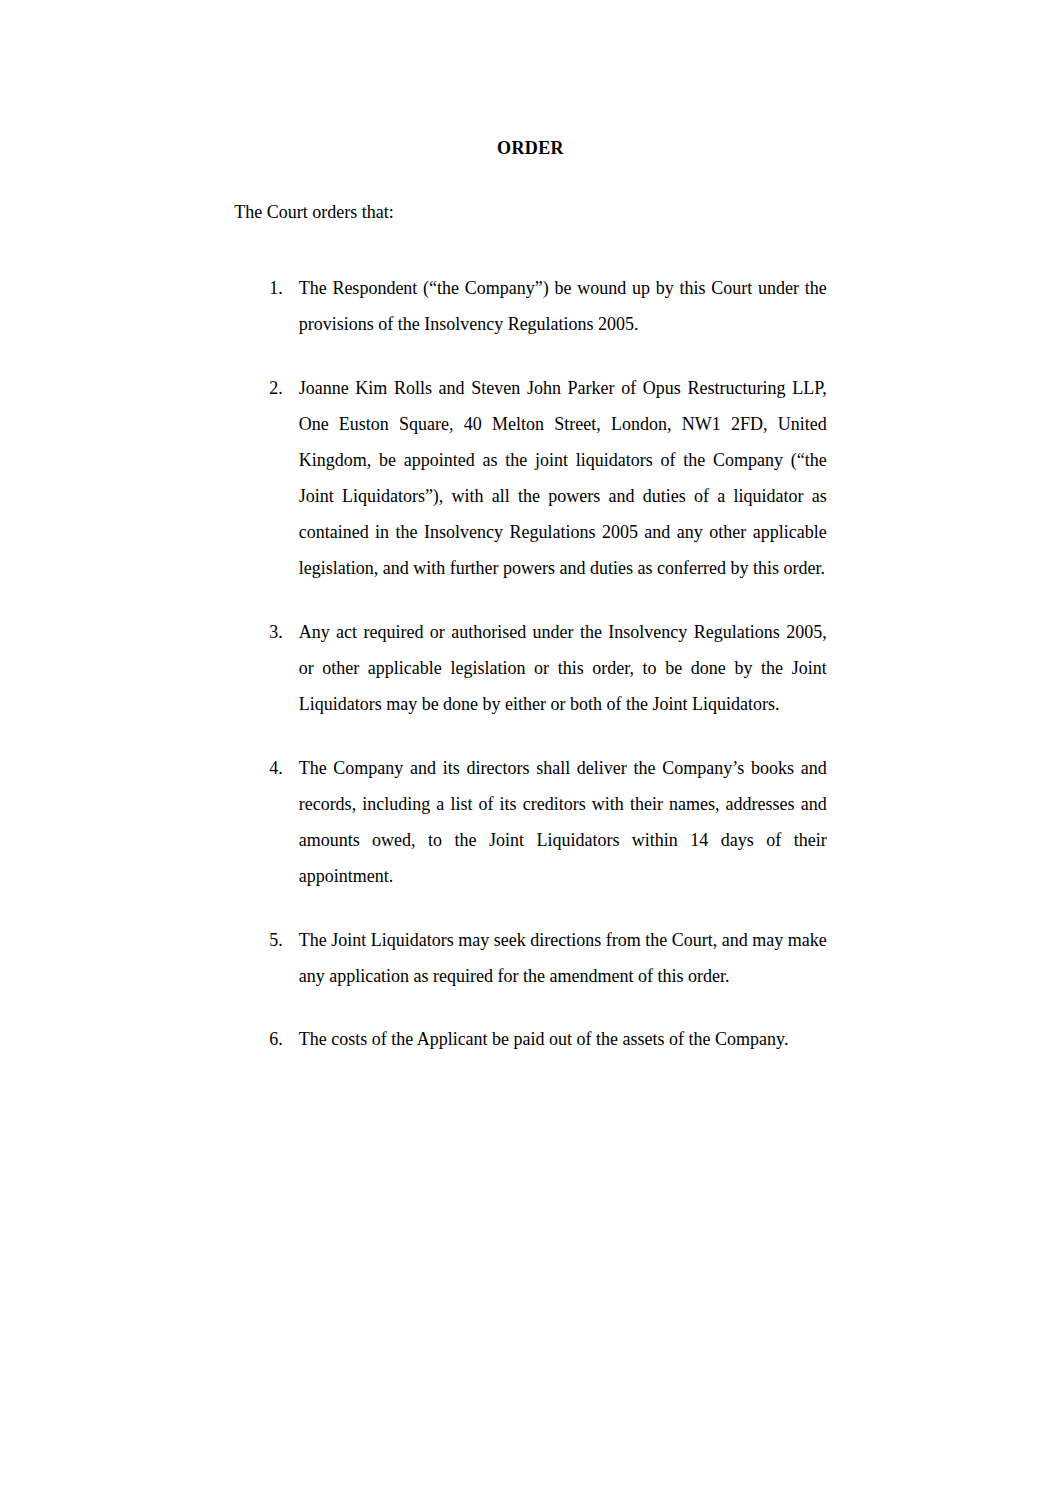ORDER
The Court orders that:
The Respondent (“the Company”) be wound up by this Court under the provisions of the Insolvency Regulations 2005.
Joanne Kim Rolls and Steven John Parker of Opus Restructuring LLP, One Euston Square, 40 Melton Street, London, NW1 2FD, United Kingdom, be appointed as the joint liquidators of the Company (“the Joint Liquidators”), with all the powers and duties of a liquidator as contained in the Insolvency Regulations 2005 and any other applicable legislation, and with further powers and duties as conferred by this order.
Any act required or authorised under the Insolvency Regulations 2005, or other applicable legislation or this order, to be done by the Joint Liquidators may be done by either or both of the Joint Liquidators.
The Company and its directors shall deliver the Company’s books and records, including a list of its creditors with their names, addresses and amounts owed, to the Joint Liquidators within 14 days of their appointment.
The Joint Liquidators may seek directions from the Court, and may make any application as required for the amendment of this order.
The costs of the Applicant be paid out of the assets of the Company.